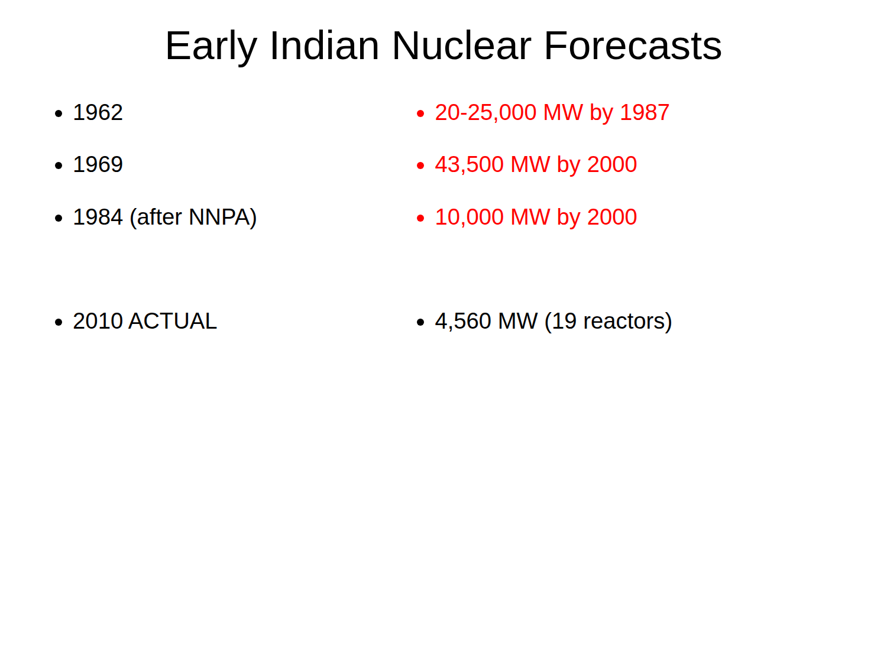Early Indian Nuclear Forecasts
1962
1969
1984 (after NNPA)
2010 ACTUAL
20-25,000 MW by 1987
43,500 MW by 2000
10,000 MW by 2000
4,560 MW (19 reactors)